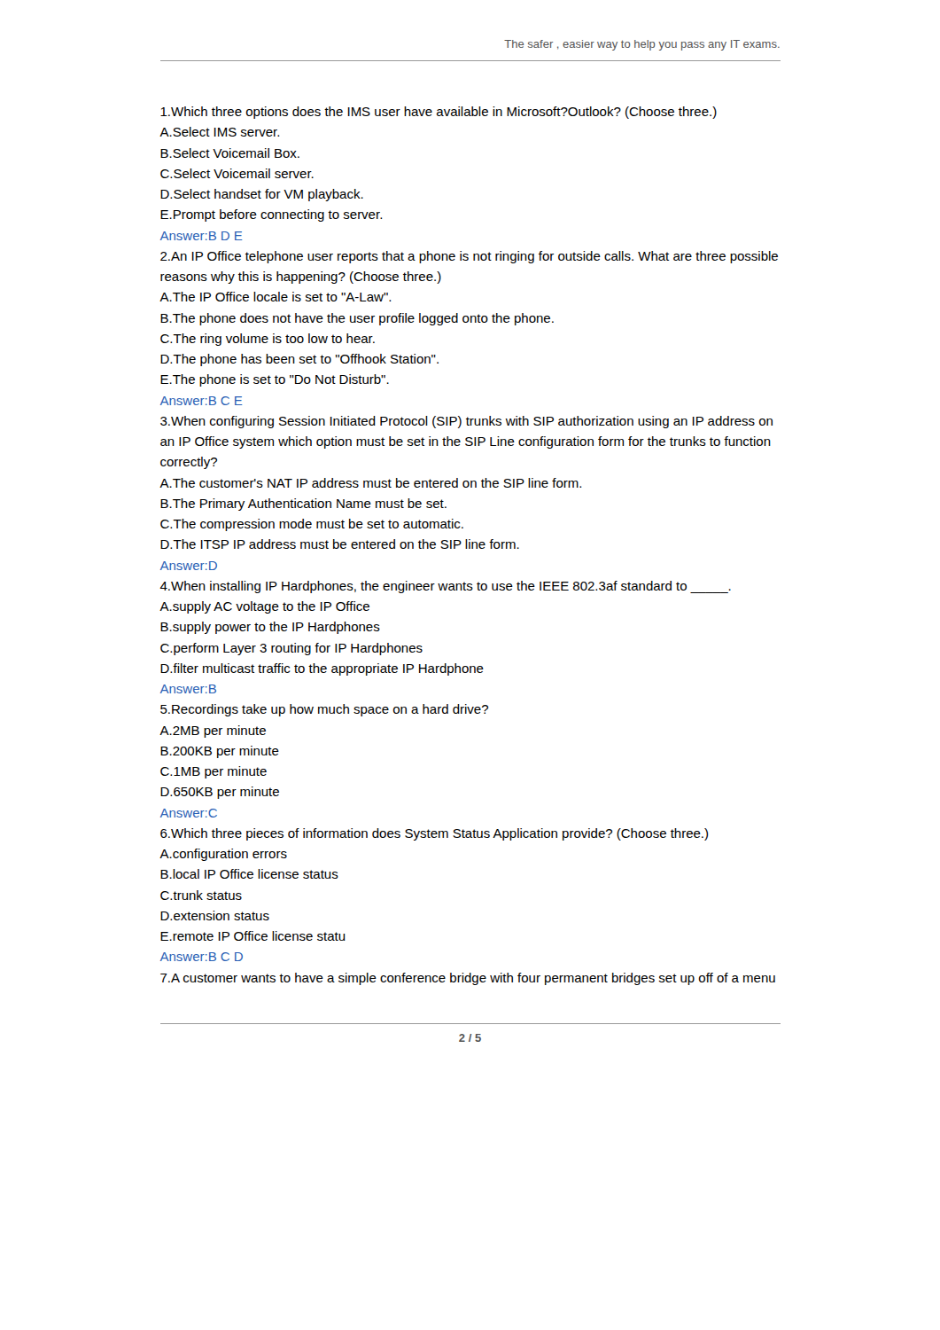The safer , easier way to help you pass any IT exams.
1.Which three options does the IMS user have available in Microsoft?Outlook? (Choose three.)
A.Select IMS server.
B.Select Voicemail Box.
C.Select Voicemail server.
D.Select handset for VM playback.
E.Prompt before connecting to server.
Answer:B D E
2.An IP Office telephone user reports that a phone is not ringing for outside calls. What are three possible reasons why this is happening? (Choose three.)
A.The IP Office locale is set to "A-Law".
B.The phone does not have the user profile logged onto the phone.
C.The ring volume is too low to hear.
D.The phone has been set to "Offhook Station".
E.The phone is set to "Do Not Disturb".
Answer:B C E
3.When configuring Session Initiated Protocol (SIP) trunks with SIP authorization using an IP address on an IP Office system which option must be set in the SIP Line configuration form for the trunks to function correctly?
A.The customer's NAT IP address must be entered on the SIP line form.
B.The Primary Authentication Name must be set.
C.The compression mode must be set to automatic.
D.The ITSP IP address must be entered on the SIP line form.
Answer:D
4.When installing IP Hardphones, the engineer wants to use the IEEE 802.3af standard to _____.
A.supply AC voltage to the IP Office
B.supply power to the IP Hardphones
C.perform Layer 3 routing for IP Hardphones
D.filter multicast traffic to the appropriate IP Hardphone
Answer:B
5.Recordings take up how much space on a hard drive?
A.2MB per minute
B.200KB per minute
C.1MB per minute
D.650KB per minute
Answer:C
6.Which three pieces of information does System Status Application provide? (Choose three.)
A.configuration errors
B.local IP Office license status
C.trunk status
D.extension status
E.remote IP Office license statu
Answer:B C D
7.A customer wants to have a simple conference bridge with four permanent bridges set up off of a menu
2 / 5